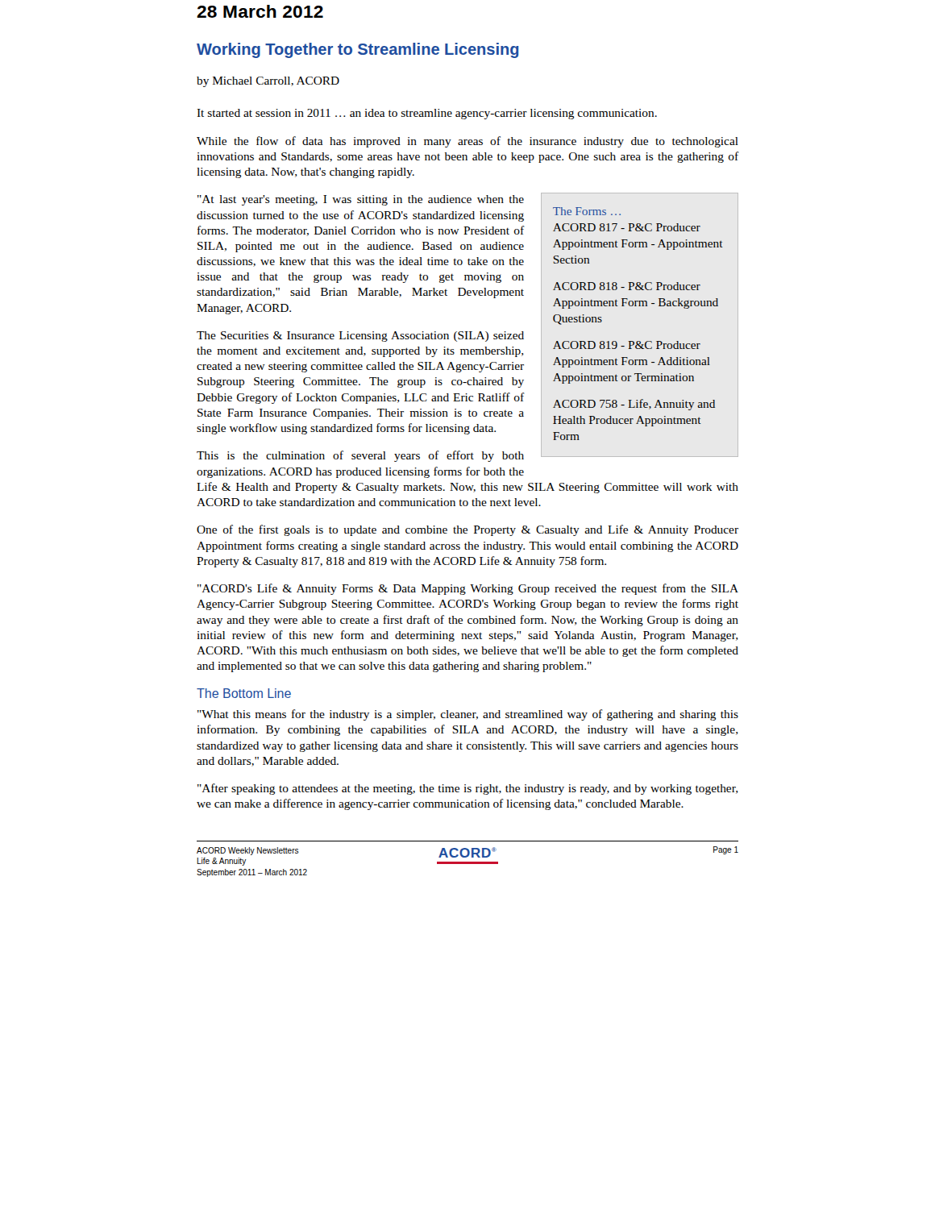28 March 2012
Working Together to Streamline Licensing
by Michael Carroll, ACORD
It started at session in 2011 … an idea to streamline agency-carrier licensing communication.
While the flow of data has improved in many areas of the insurance industry due to technological innovations and Standards, some areas have not been able to keep pace. One such area is the gathering of licensing data. Now, that's changing rapidly.
The Forms …
ACORD 817 - P&C Producer Appointment Form - Appointment Section
ACORD 818 - P&C Producer Appointment Form - Background Questions
ACORD 819 - P&C Producer Appointment Form - Additional Appointment or Termination
ACORD 758 - Life, Annuity and Health Producer Appointment Form
"At last year's meeting, I was sitting in the audience when the discussion turned to the use of ACORD's standardized licensing forms. The moderator, Daniel Corridon who is now President of SILA, pointed me out in the audience. Based on audience discussions, we knew that this was the ideal time to take on the issue and that the group was ready to get moving on standardization," said Brian Marable, Market Development Manager, ACORD.
The Securities & Insurance Licensing Association (SILA) seized the moment and excitement and, supported by its membership, created a new steering committee called the SILA Agency-Carrier Subgroup Steering Committee. The group is co-chaired by Debbie Gregory of Lockton Companies, LLC and Eric Ratliff of State Farm Insurance Companies. Their mission is to create a single workflow using standardized forms for licensing data.
This is the culmination of several years of effort by both organizations. ACORD has produced licensing forms for both the Life & Health and Property & Casualty markets. Now, this new SILA Steering Committee will work with ACORD to take standardization and communication to the next level.
One of the first goals is to update and combine the Property & Casualty and Life & Annuity Producer Appointment forms creating a single standard across the industry. This would entail combining the ACORD Property & Casualty 817, 818 and 819 with the ACORD Life & Annuity 758 form.
"ACORD's Life & Annuity Forms & Data Mapping Working Group received the request from the SILA Agency-Carrier Subgroup Steering Committee. ACORD's Working Group began to review the forms right away and they were able to create a first draft of the combined form. Now, the Working Group is doing an initial review of this new form and determining next steps," said Yolanda Austin, Program Manager, ACORD. "With this much enthusiasm on both sides, we believe that we'll be able to get the form completed and implemented so that we can solve this data gathering and sharing problem."
The Bottom Line
"What this means for the industry is a simpler, cleaner, and streamlined way of gathering and sharing this information. By combining the capabilities of SILA and ACORD, the industry will have a single, standardized way to gather licensing data and share it consistently. This will save carriers and agencies hours and dollars," Marable added.
"After speaking to attendees at the meeting, the time is right, the industry is ready, and by working together, we can make a difference in agency-carrier communication of licensing data," concluded Marable.
| ACORD Weekly Newsletters Life & Annuity September 2011 – March 2012 | ACORD ® | Page 1 |